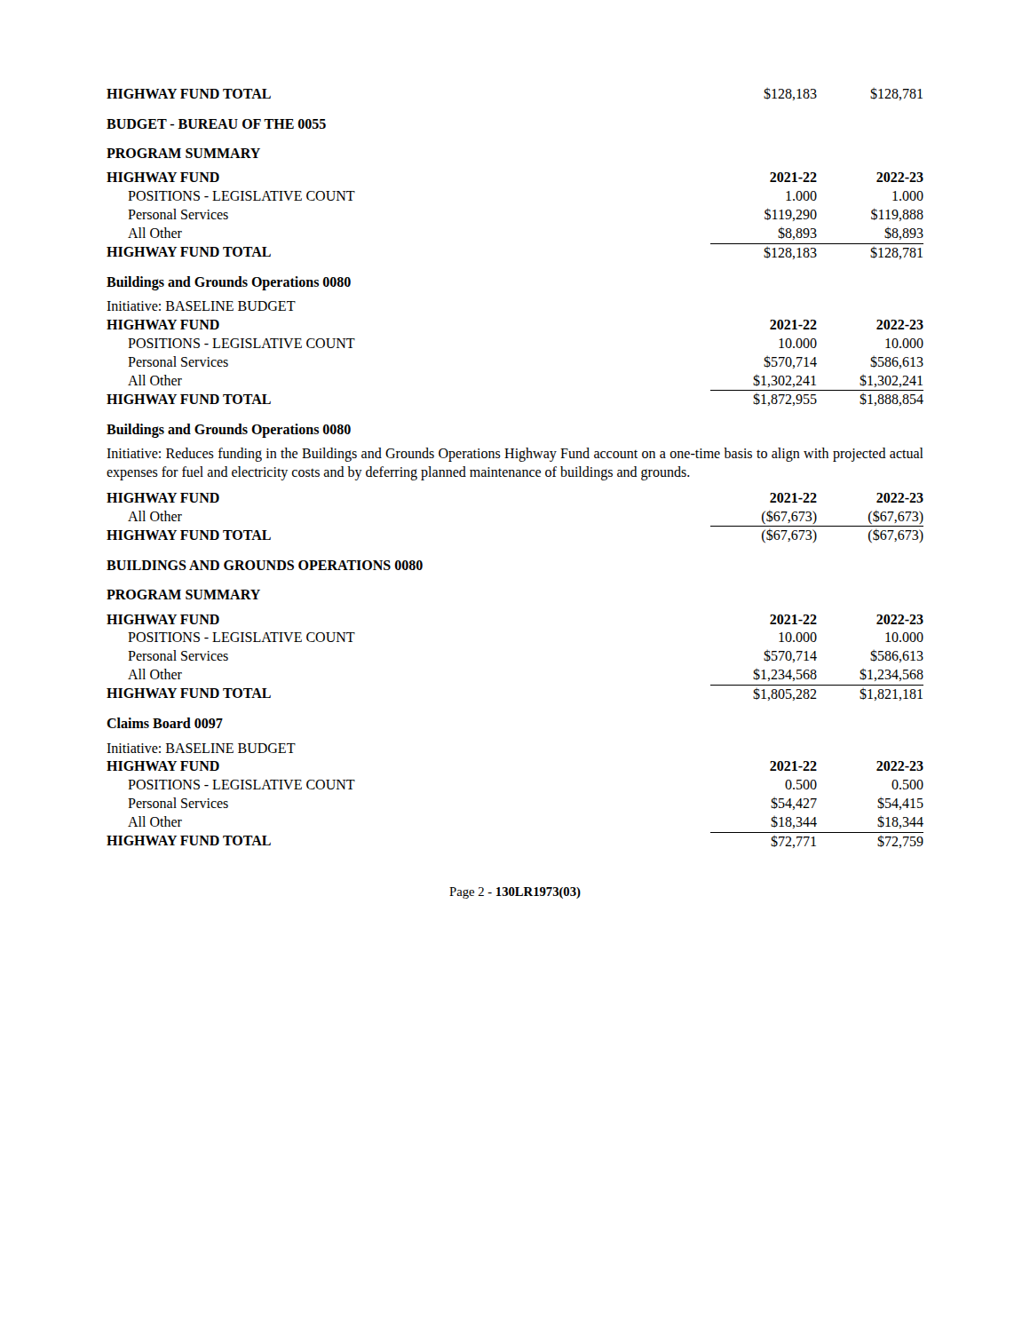| HIGHWAY FUND TOTAL | $128,183 | $128,781 |
BUDGET - BUREAU OF THE 0055
PROGRAM SUMMARY
| HIGHWAY FUND | 2021-22 | 2022-23 |
| POSITIONS - LEGISLATIVE COUNT | 1.000 | 1.000 |
| Personal Services | $119,290 | $119,888 |
| All Other | $8,893 | $8,893 |
| HIGHWAY FUND TOTAL | $128,183 | $128,781 |
Buildings and Grounds Operations 0080
Initiative: BASELINE BUDGET
| HIGHWAY FUND | 2021-22 | 2022-23 |
| POSITIONS - LEGISLATIVE COUNT | 10.000 | 10.000 |
| Personal Services | $570,714 | $586,613 |
| All Other | $1,302,241 | $1,302,241 |
| HIGHWAY FUND TOTAL | $1,872,955 | $1,888,854 |
Buildings and Grounds Operations 0080
Initiative: Reduces funding in the Buildings and Grounds Operations Highway Fund account on a one-time basis to align with projected actual expenses for fuel and electricity costs and by deferring planned maintenance of buildings and grounds.
| HIGHWAY FUND | 2021-22 | 2022-23 |
| All Other | ($67,673) | ($67,673) |
| HIGHWAY FUND TOTAL | ($67,673) | ($67,673) |
BUILDINGS AND GROUNDS OPERATIONS 0080
PROGRAM SUMMARY
| HIGHWAY FUND | 2021-22 | 2022-23 |
| POSITIONS - LEGISLATIVE COUNT | 10.000 | 10.000 |
| Personal Services | $570,714 | $586,613 |
| All Other | $1,234,568 | $1,234,568 |
| HIGHWAY FUND TOTAL | $1,805,282 | $1,821,181 |
Claims Board 0097
Initiative: BASELINE BUDGET
| HIGHWAY FUND | 2021-22 | 2022-23 |
| POSITIONS - LEGISLATIVE COUNT | 0.500 | 0.500 |
| Personal Services | $54,427 | $54,415 |
| All Other | $18,344 | $18,344 |
| HIGHWAY FUND TOTAL | $72,771 | $72,759 |
Page 2 - 130LR1973(03)